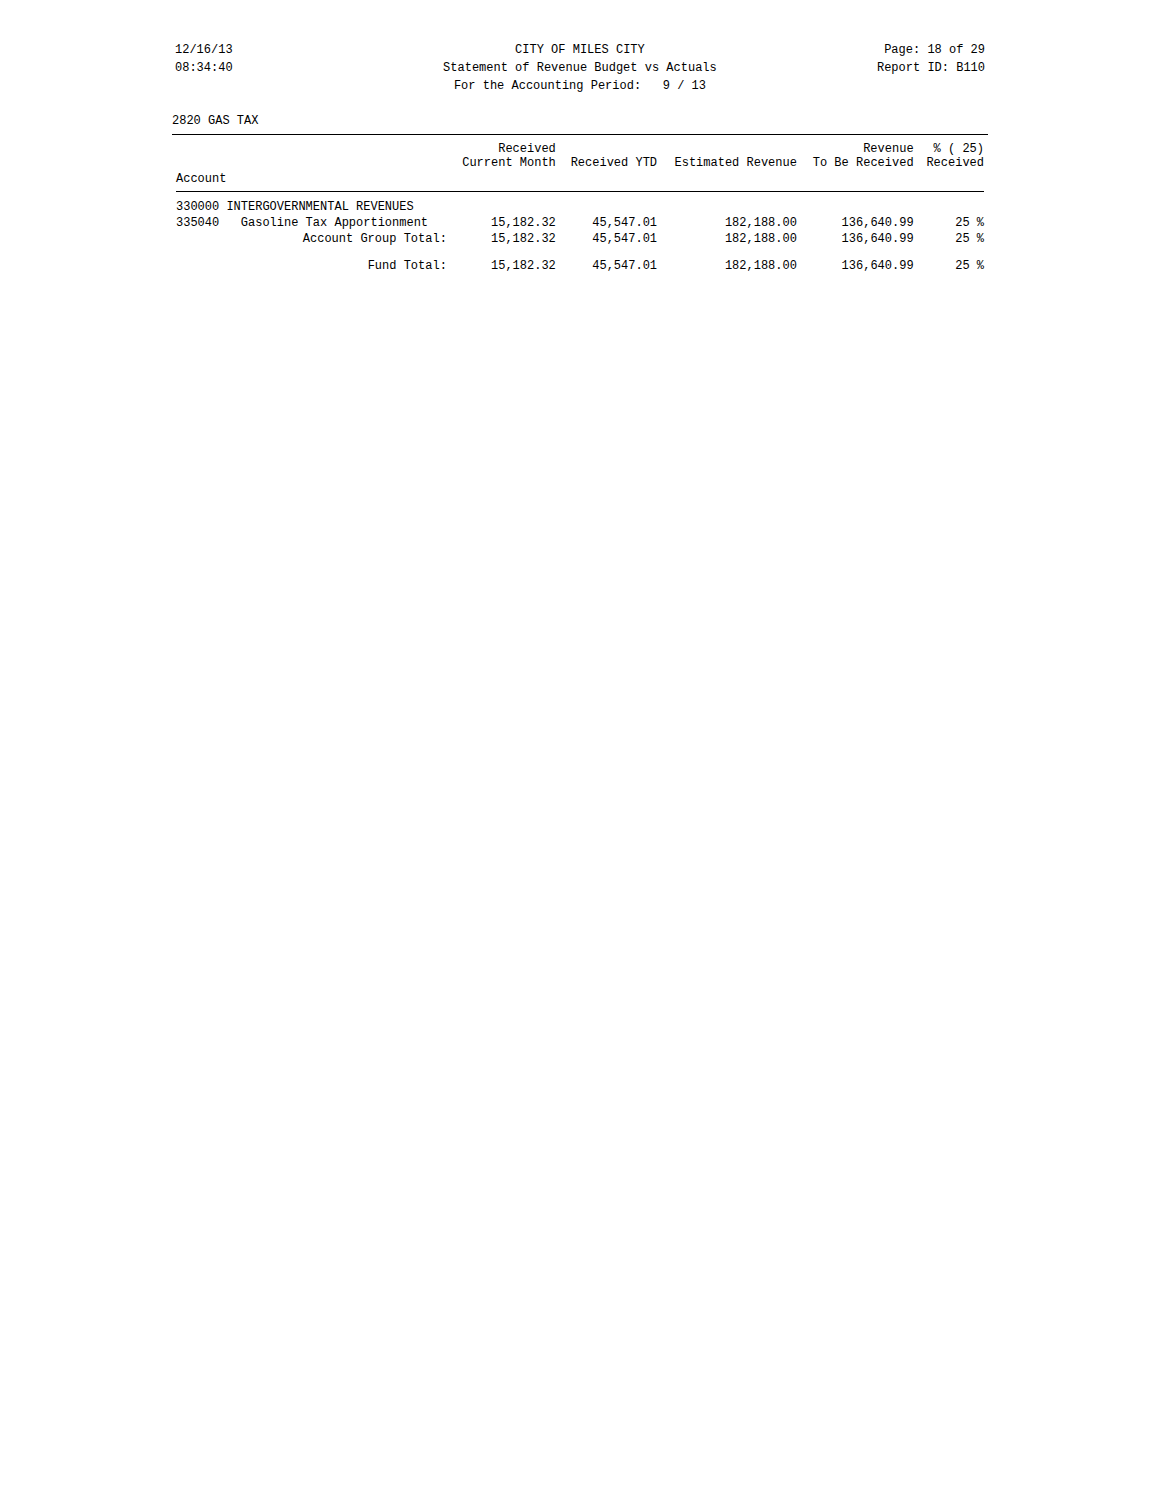| 12/16/13 | CITY OF MILES CITY | Page: 18 of 29 |
| 08:34:40 | Statement of Revenue Budget vs Actuals | Report ID: B110 |
| | For the Accounting Period: 9 / 13 | |
2820 GAS TAX
| | Received Current Month | Received YTD | Estimated Revenue | Revenue To Be Received | % ( 25) Received |
| --- | --- | --- | --- | --- | --- |
| Account | | | | | |
| 330000 INTERGOVERNMENTAL REVENUES |
| 335040 Gasoline Tax Apportionment | 15,182.32 | 45,547.01 | 182,188.00 | 136,640.99 | 25 % |
| Account Group Total: | 15,182.32 | 45,547.01 | 182,188.00 | 136,640.99 | 25 % |
| Fund Total: | 15,182.32 | 45,547.01 | 182,188.00 | 136,640.99 | 25 % |